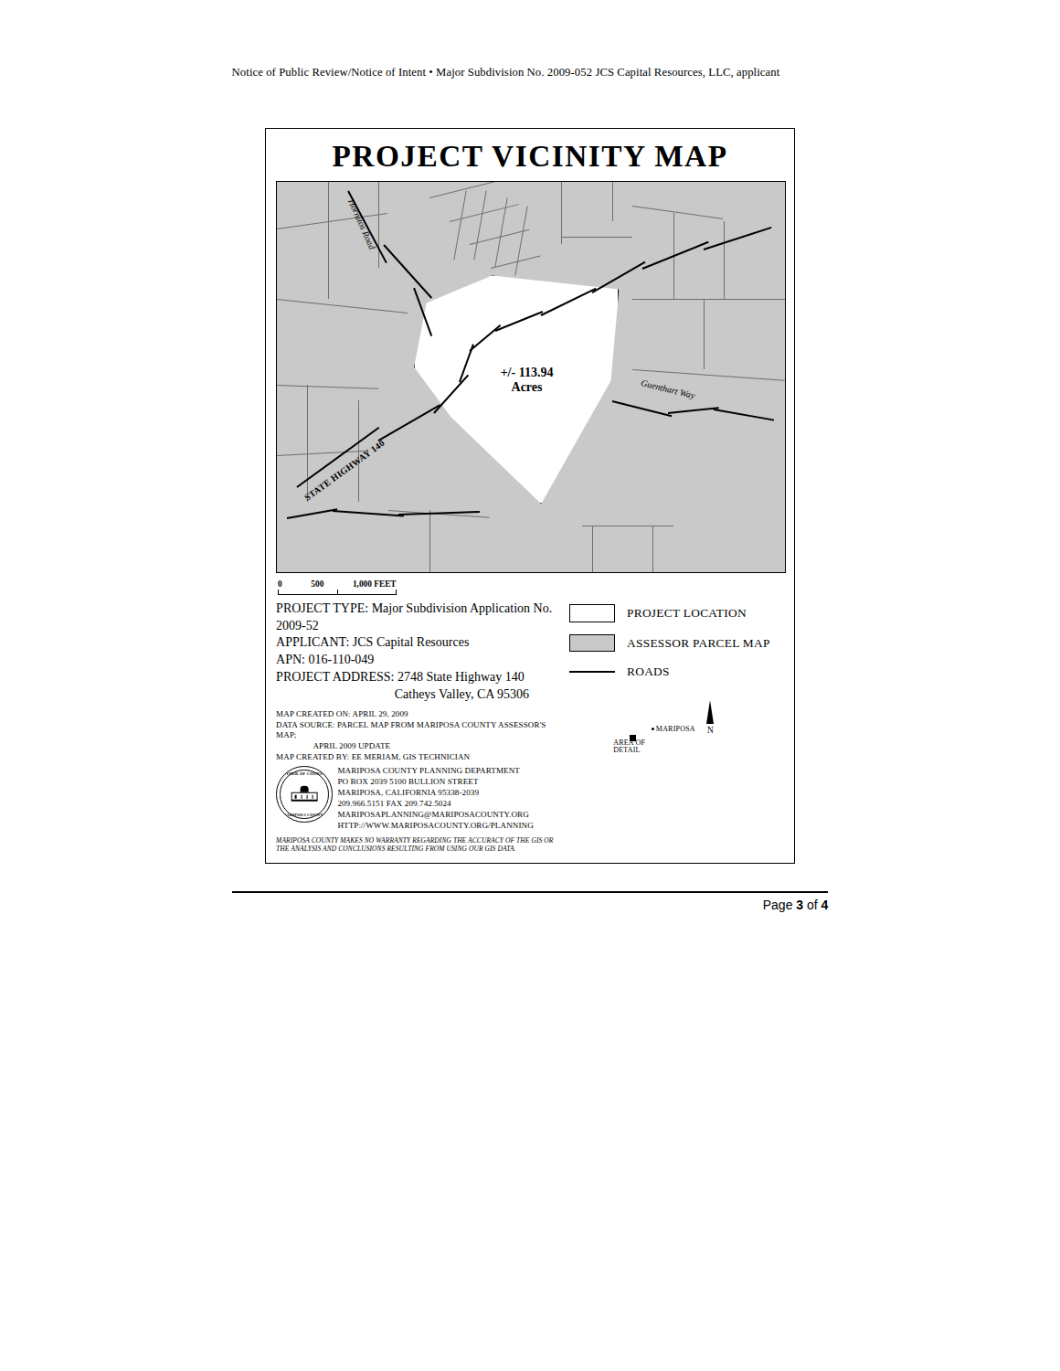Notice of Public Review/Notice of Intent • Major Subdivision No. 2009-052 JCS Capital Resources, LLC, applicant
PROJECT VICINITY MAP
Hornitos Road
STATE HIGHWAY 140
Guenthart Way
+/- 113.94
Acres
05001,000 FEET
PROJECT TYPE: Major Subdivision Application No. 2009-52
APPLICANT: JCS Capital Resources
APN: 016-110-049
PROJECT ADDRESS: 2748 State Highway 140
Catheys Valley, CA 95306
MAP CREATED ON: APRIL 29, 2009
DATA SOURCE: PARCEL MAP FROM MARIPOSA COUNTY ASSESSOR'S MAP;
APRIL 2009 UPDATE
MAP CREATED BY: EE MERIAM, GIS TECHNICIAN
MOTHER OF COUNTIES
MARIPOSA COUNTY
MARIPOSA COUNTY PLANNING DEPARTMENT
PO BOX 2039 5100 BULLION STREET
MARIPOSA, CALIFORNIA 95338-2039
209.966.5151 FAX 209.742.5024
MARIPOSAPLANNING@MARIPOSACOUNTY.ORG
HTTP://WWW.MARIPOSACOUNTY.ORG/PLANNING
MARIPOSA COUNTY MAKES NO WARRANTY REGARDING THE ACCURACY OF THE GIS OR THE ANALYSIS AND CONCLUSIONS RESULTING FROM USING OUR GIS DATA.
PROJECT LOCATION
ASSESSOR PARCEL MAP
ROADS
MARIPOSA
AREA OF
DETAIL
N
Page 3 of 4